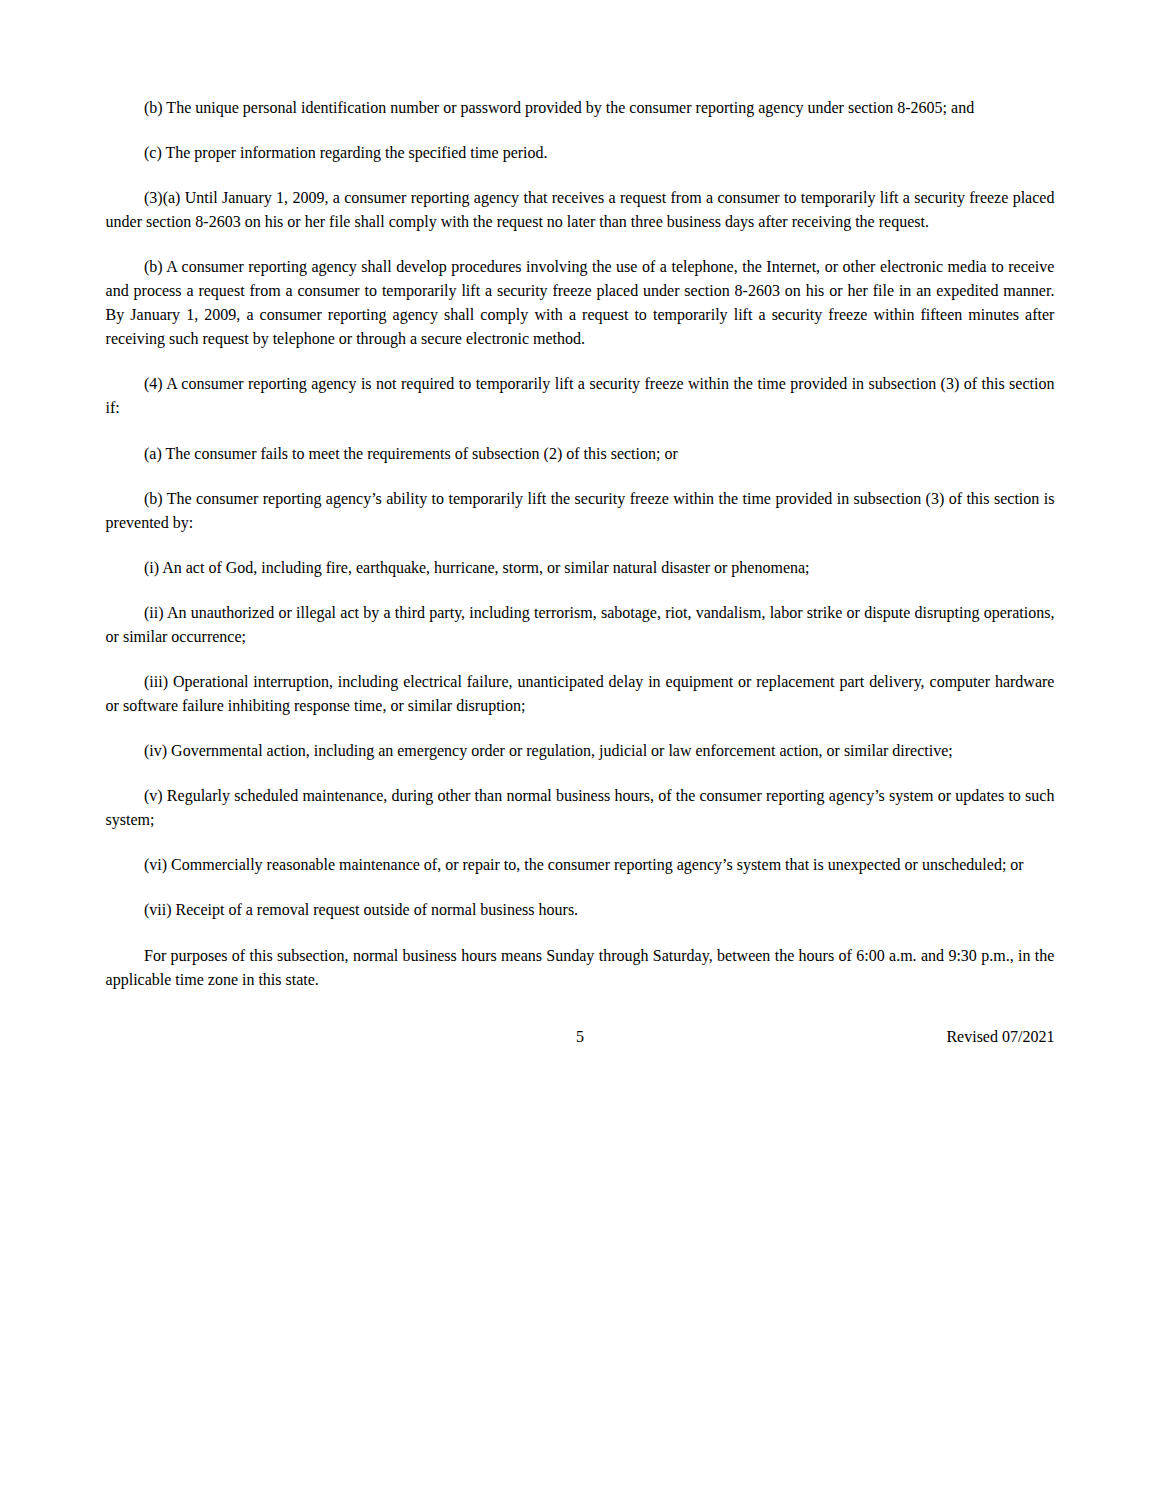(b) The unique personal identification number or password provided by the consumer reporting agency under section 8-2605; and
(c) The proper information regarding the specified time period.
(3)(a) Until January 1, 2009, a consumer reporting agency that receives a request from a consumer to temporarily lift a security freeze placed under section 8-2603 on his or her file shall comply with the request no later than three business days after receiving the request.
(b) A consumer reporting agency shall develop procedures involving the use of a telephone, the Internet, or other electronic media to receive and process a request from a consumer to temporarily lift a security freeze placed under section 8-2603 on his or her file in an expedited manner. By January 1, 2009, a consumer reporting agency shall comply with a request to temporarily lift a security freeze within fifteen minutes after receiving such request by telephone or through a secure electronic method.
(4) A consumer reporting agency is not required to temporarily lift a security freeze within the time provided in subsection (3) of this section if:
(a) The consumer fails to meet the requirements of subsection (2) of this section; or
(b) The consumer reporting agency’s ability to temporarily lift the security freeze within the time provided in subsection (3) of this section is prevented by:
(i) An act of God, including fire, earthquake, hurricane, storm, or similar natural disaster or phenomena;
(ii) An unauthorized or illegal act by a third party, including terrorism, sabotage, riot, vandalism, labor strike or dispute disrupting operations, or similar occurrence;
(iii) Operational interruption, including electrical failure, unanticipated delay in equipment or replacement part delivery, computer hardware or software failure inhibiting response time, or similar disruption;
(iv) Governmental action, including an emergency order or regulation, judicial or law enforcement action, or similar directive;
(v) Regularly scheduled maintenance, during other than normal business hours, of the consumer reporting agency’s system or updates to such system;
(vi) Commercially reasonable maintenance of, or repair to, the consumer reporting agency’s system that is unexpected or unscheduled; or
(vii) Receipt of a removal request outside of normal business hours.
For purposes of this subsection, normal business hours means Sunday through Saturday, between the hours of 6:00 a.m. and 9:30 p.m., in the applicable time zone in this state.
5 Revised 07/2021